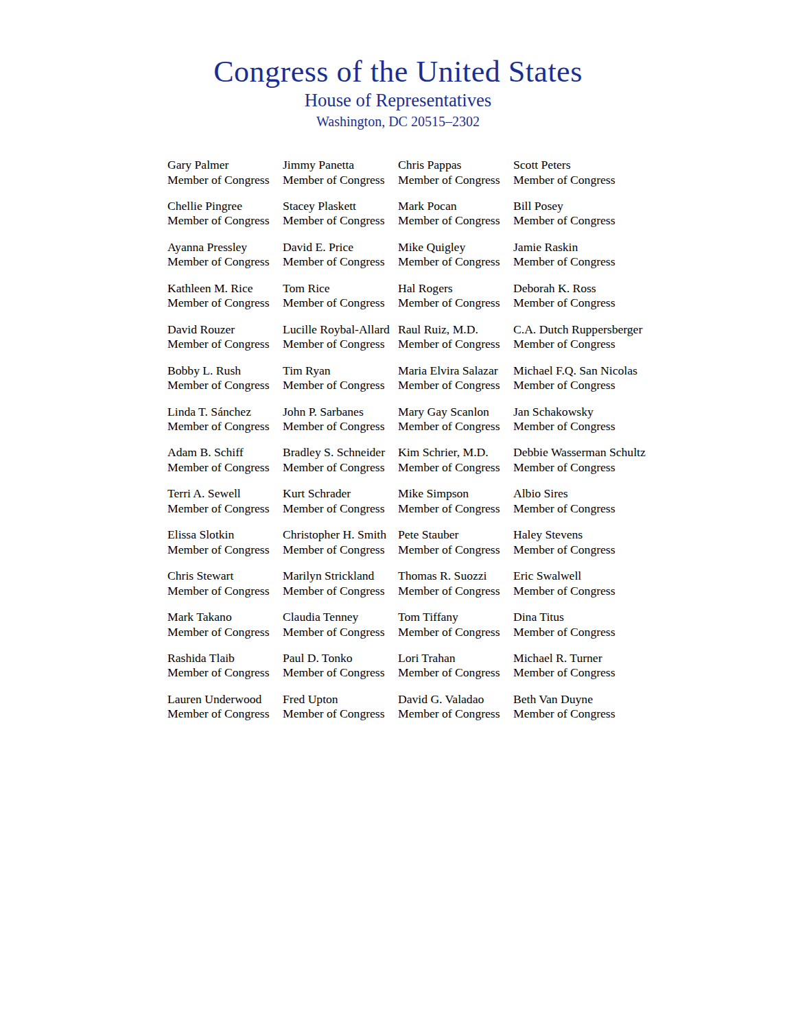Congress of the United States
House of Representatives
Washington, DC 20515–2302
| Gary Palmer Member of Congress | Jimmy Panetta Member of Congress | Chris Pappas Member of Congress | Scott Peters Member of Congress |
| Chellie Pingree Member of Congress | Stacey Plaskett Member of Congress | Mark Pocan Member of Congress | Bill Posey Member of Congress |
| Ayanna Pressley Member of Congress | David E. Price Member of Congress | Mike Quigley Member of Congress | Jamie Raskin Member of Congress |
| Kathleen M. Rice Member of Congress | Tom Rice Member of Congress | Hal Rogers Member of Congress | Deborah K. Ross Member of Congress |
| David Rouzer Member of Congress | Lucille Roybal-Allard Member of Congress | Raul Ruiz, M.D. Member of Congress | C.A. Dutch Ruppersberger Member of Congress |
| Bobby L. Rush Member of Congress | Tim Ryan Member of Congress | Maria Elvira Salazar Member of Congress | Michael F.Q. San Nicolas Member of Congress |
| Linda T. Sánchez Member of Congress | John P. Sarbanes Member of Congress | Mary Gay Scanlon Member of Congress | Jan Schakowsky Member of Congress |
| Adam B. Schiff Member of Congress | Bradley S. Schneider Member of Congress | Kim Schrier, M.D. Member of Congress | Debbie Wasserman Schultz Member of Congress |
| Terri A. Sewell Member of Congress | Kurt Schrader Member of Congress | Mike Simpson Member of Congress | Albio Sires Member of Congress |
| Elissa Slotkin Member of Congress | Christopher H. Smith Member of Congress | Pete Stauber Member of Congress | Haley Stevens Member of Congress |
| Chris Stewart Member of Congress | Marilyn Strickland Member of Congress | Thomas R. Suozzi Member of Congress | Eric Swalwell Member of Congress |
| Mark Takano Member of Congress | Claudia Tenney Member of Congress | Tom Tiffany Member of Congress | Dina Titus Member of Congress |
| Rashida Tlaib Member of Congress | Paul D. Tonko Member of Congress | Lori Trahan Member of Congress | Michael R. Turner Member of Congress |
| Lauren Underwood Member of Congress | Fred Upton Member of Congress | David G. Valadao Member of Congress | Beth Van Duyne Member of Congress |